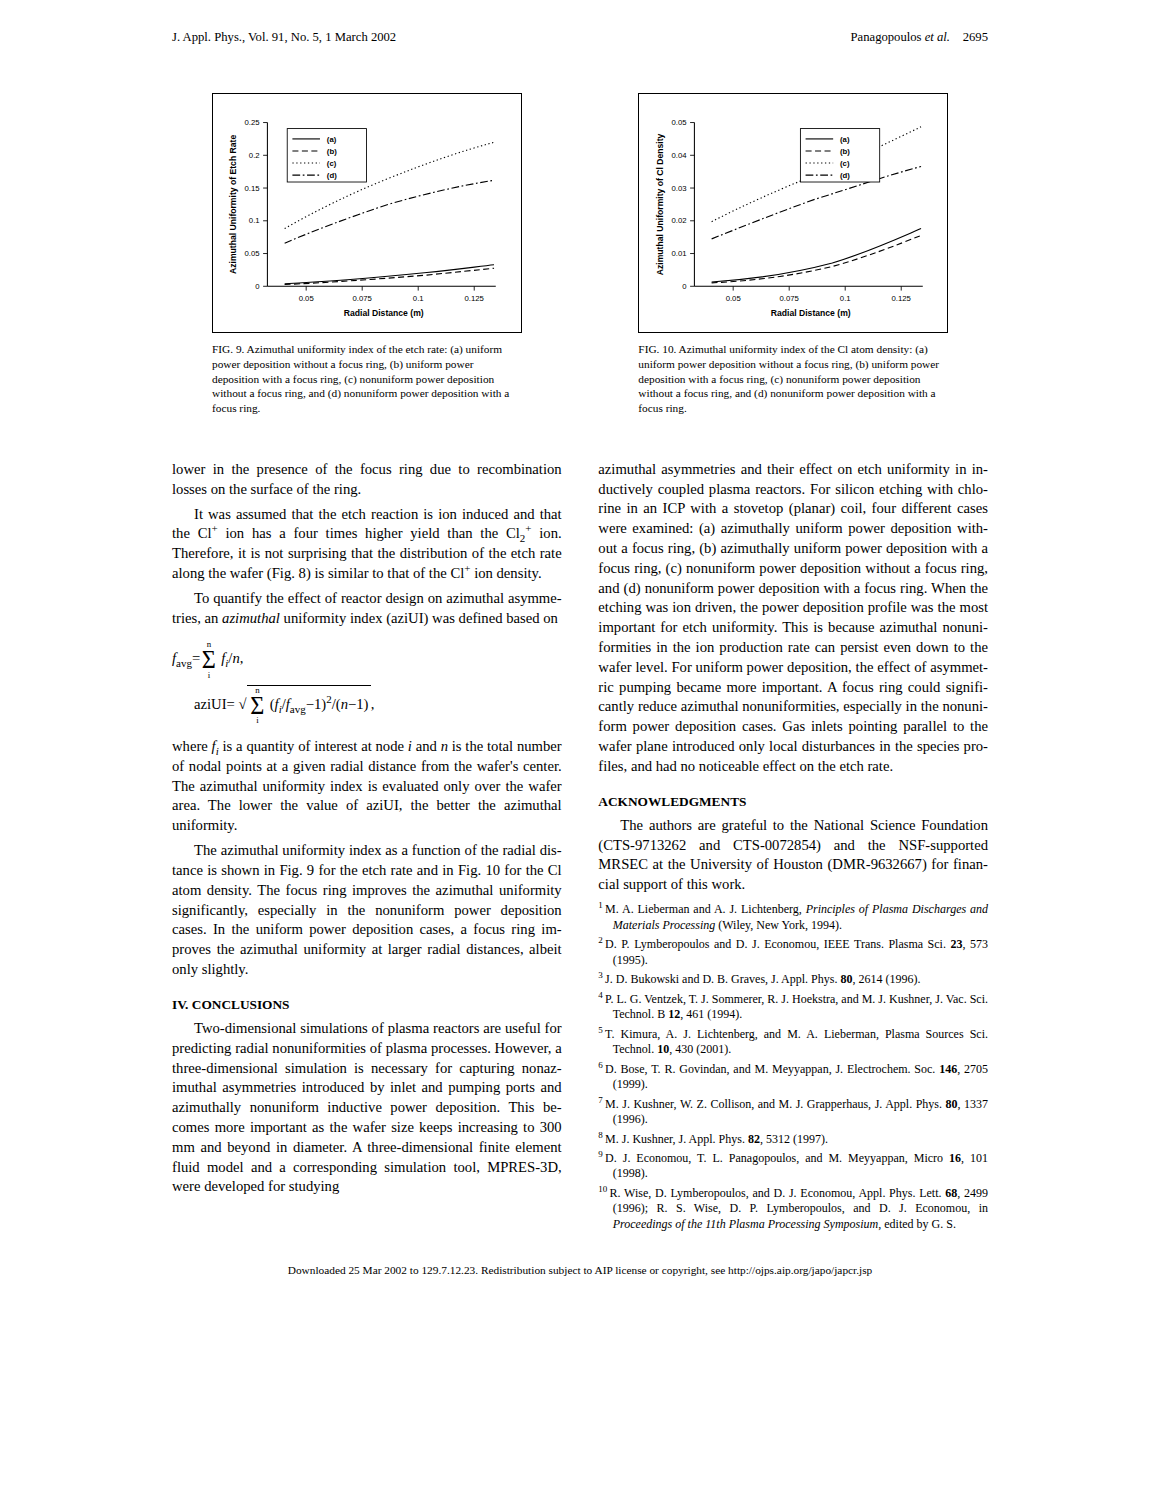J. Appl. Phys., Vol. 91, No. 5, 1 March 2002
Panagopoulos et al. 2695
0 0.05 0.1 0.15 0.2 0.25 0.05 0.075 0.1 0.125 Radial Distance (m) Azimuthal Uniformity of Etch Rate (a) (b) (c) (d)
FIG. 9. Azimuthal uniformity index of the etch rate: (a) uniform power deposition without a focus ring, (b) uniform power deposition with a focus ring, (c) nonuniform power deposition without a focus ring, and (d) nonuniform power deposition with a focus ring.
0 0.01 0.02 0.03 0.04 0.05 0.05 0.075 0.1 0.125 Radial Distance (m) Azimuthal Uniformity of Cl Density (a) (b) (c) (d)
FIG. 10. Azimuthal uniformity index of the Cl atom density: (a) uniform power deposition without a focus ring, (b) uniform power deposition with a focus ring, (c) nonuniform power deposition without a focus ring, and (d) nonuniform power deposition with a focus ring.
lower in the presence of the focus ring due to recombination losses on the surface of the ring.
It was assumed that the etch reaction is ion induced and that the Cl+ ion has a four times higher yield than the Cl2+ ion. Therefore, it is not surprising that the distribution of the etch rate along the wafer (Fig. 8) is similar to that of the Cl+ ion density.
To quantify the effect of reactor design on azimuthal asymmetries, an azimuthal uniformity index (aziUI) was defined based on
favg=nΣi fi/n, aziUI= √nΣi (fi/favg−1)2/(n−1),
where fi is a quantity of interest at node i and n is the total number of nodal points at a given radial distance from the wafer's center. The azimuthal uniformity index is evaluated only over the wafer area. The lower the value of aziUI, the better the azimuthal uniformity.
The azimuthal uniformity index as a function of the radial distance is shown in Fig. 9 for the etch rate and in Fig. 10 for the Cl atom density. The focus ring improves the azimuthal uniformity significantly, especially in the nonuniform power deposition cases. In the uniform power deposition cases, a focus ring improves the azimuthal uniformity at larger radial distances, albeit only slightly.
IV. CONCLUSIONS
Two-dimensional simulations of plasma reactors are useful for predicting radial nonuniformities of plasma processes. However, a three-dimensional simulation is necessary for capturing nonazimuthal asymmetries introduced by inlet and pumping ports and azimuthally nonuniform inductive power deposition. This becomes more important as the wafer size keeps increasing to 300 mm and beyond in diameter. A three-dimensional finite element fluid model and a corresponding simulation tool, MPRES-3D, were developed for studying
azimuthal asymmetries and their effect on etch uniformity in inductively coupled plasma reactors. For silicon etching with chlorine in an ICP with a stovetop (planar) coil, four different cases were examined: (a) azimuthally uniform power deposition without a focus ring, (b) azimuthally uniform power deposition with a focus ring, (c) nonuniform power deposition without a focus ring, and (d) nonuniform power deposition with a focus ring. When the etching was ion driven, the power deposition profile was the most important for etch uniformity. This is because azimuthal nonuniformities in the ion production rate can persist even down to the wafer level. For uniform power deposition, the effect of asymmetric pumping became more important. A focus ring could significantly reduce azimuthal nonuniformities, especially in the nonuniform power deposition cases. Gas inlets pointing parallel to the wafer plane introduced only local disturbances in the species profiles, and had no noticeable effect on the etch rate.
ACKNOWLEDGMENTS
The authors are grateful to the National Science Foundation (CTS-9713262 and CTS-0072854) and the NSF-supported MRSEC at the University of Houston (DMR-9632667) for financial support of this work.
M. A. Lieberman and A. J. Lichtenberg, Principles of Plasma Discharges and Materials Processing (Wiley, New York, 1994).
D. P. Lymberopoulos and D. J. Economou, IEEE Trans. Plasma Sci. 23, 573 (1995).
J. D. Bukowski and D. B. Graves, J. Appl. Phys. 80, 2614 (1996).
P. L. G. Ventzek, T. J. Sommerer, R. J. Hoekstra, and M. J. Kushner, J. Vac. Sci. Technol. B 12, 461 (1994).
T. Kimura, A. J. Lichtenberg, and M. A. Lieberman, Plasma Sources Sci. Technol. 10, 430 (2001).
D. Bose, T. R. Govindan, and M. Meyyappan, J. Electrochem. Soc. 146, 2705 (1999).
M. J. Kushner, W. Z. Collison, and M. J. Grapperhaus, J. Appl. Phys. 80, 1337 (1996).
M. J. Kushner, J. Appl. Phys. 82, 5312 (1997).
D. J. Economou, T. L. Panagopoulos, and M. Meyyappan, Micro 16, 101 (1998).
R. Wise, D. Lymberopoulos, and D. J. Economou, Appl. Phys. Lett. 68, 2499 (1996); R. S. Wise, D. P. Lymberopoulos, and D. J. Economou, in Proceedings of the 11th Plasma Processing Symposium, edited by G. S.
Downloaded 25 Mar 2002 to 129.7.12.23. Redistribution subject to AIP license or copyright, see http://ojps.aip.org/japo/japcr.jsp